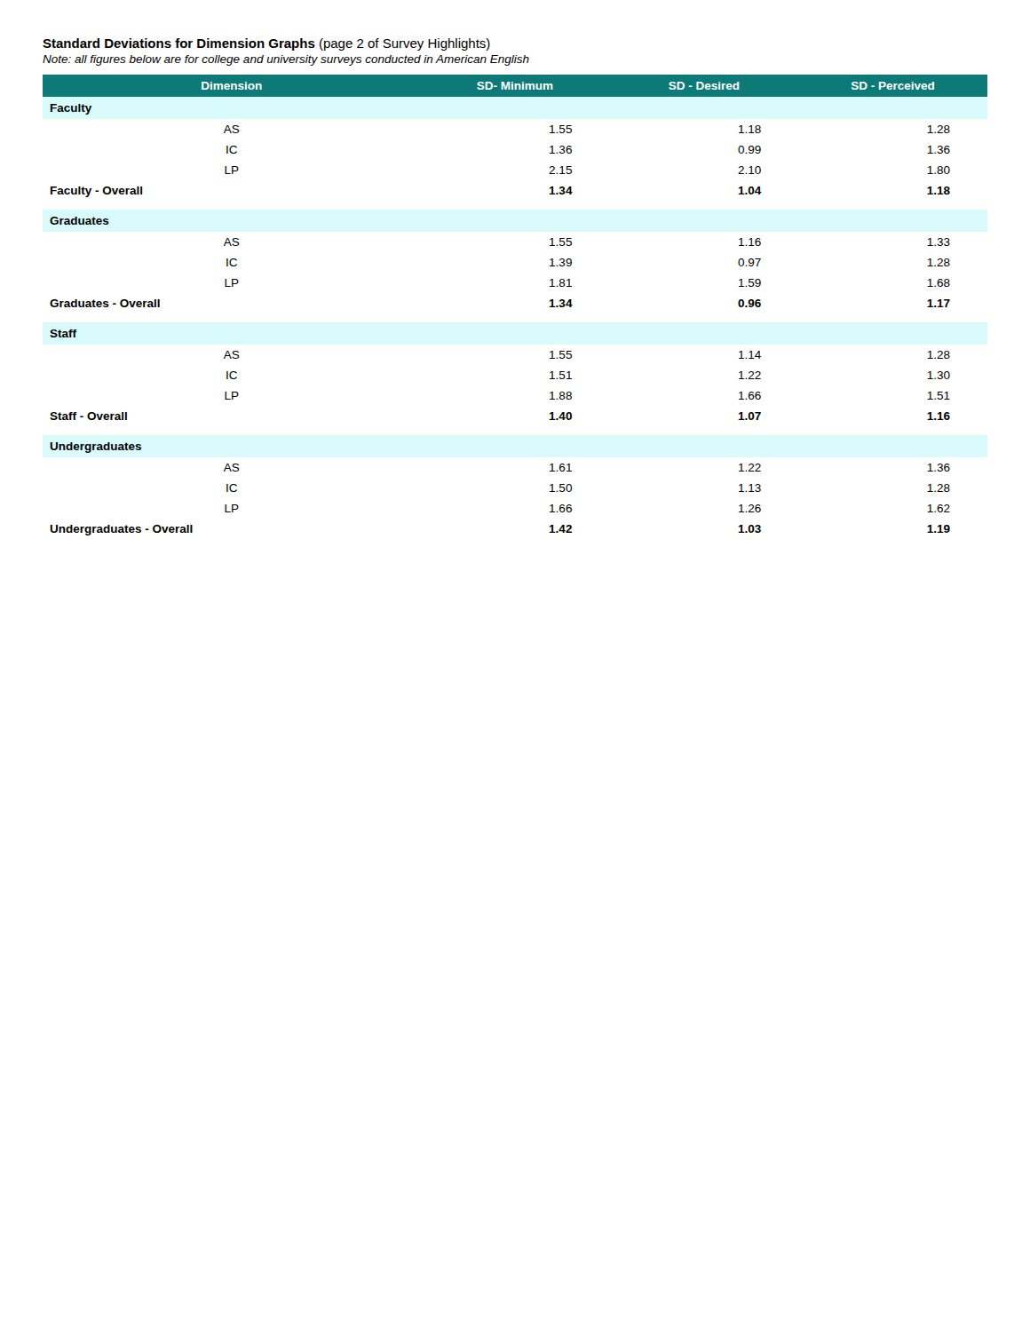Standard Deviations for Dimension Graphs (page 2 of Survey Highlights)
Note: all figures below are for college and university surveys conducted in American English
| Dimension | SD- Minimum | SD - Desired | SD - Perceived |
| --- | --- | --- | --- |
| Faculty |
| AS | 1.55 | 1.18 | 1.28 |
| IC | 1.36 | 0.99 | 1.36 |
| LP | 2.15 | 2.10 | 1.80 |
| Faculty - Overall | 1.34 | 1.04 | 1.18 |
| Graduates |
| AS | 1.55 | 1.16 | 1.33 |
| IC | 1.39 | 0.97 | 1.28 |
| LP | 1.81 | 1.59 | 1.68 |
| Graduates - Overall | 1.34 | 0.96 | 1.17 |
| Staff |
| AS | 1.55 | 1.14 | 1.28 |
| IC | 1.51 | 1.22 | 1.30 |
| LP | 1.88 | 1.66 | 1.51 |
| Staff - Overall | 1.40 | 1.07 | 1.16 |
| Undergraduates |
| AS | 1.61 | 1.22 | 1.36 |
| IC | 1.50 | 1.13 | 1.28 |
| LP | 1.66 | 1.26 | 1.62 |
| Undergraduates - Overall | 1.42 | 1.03 | 1.19 |